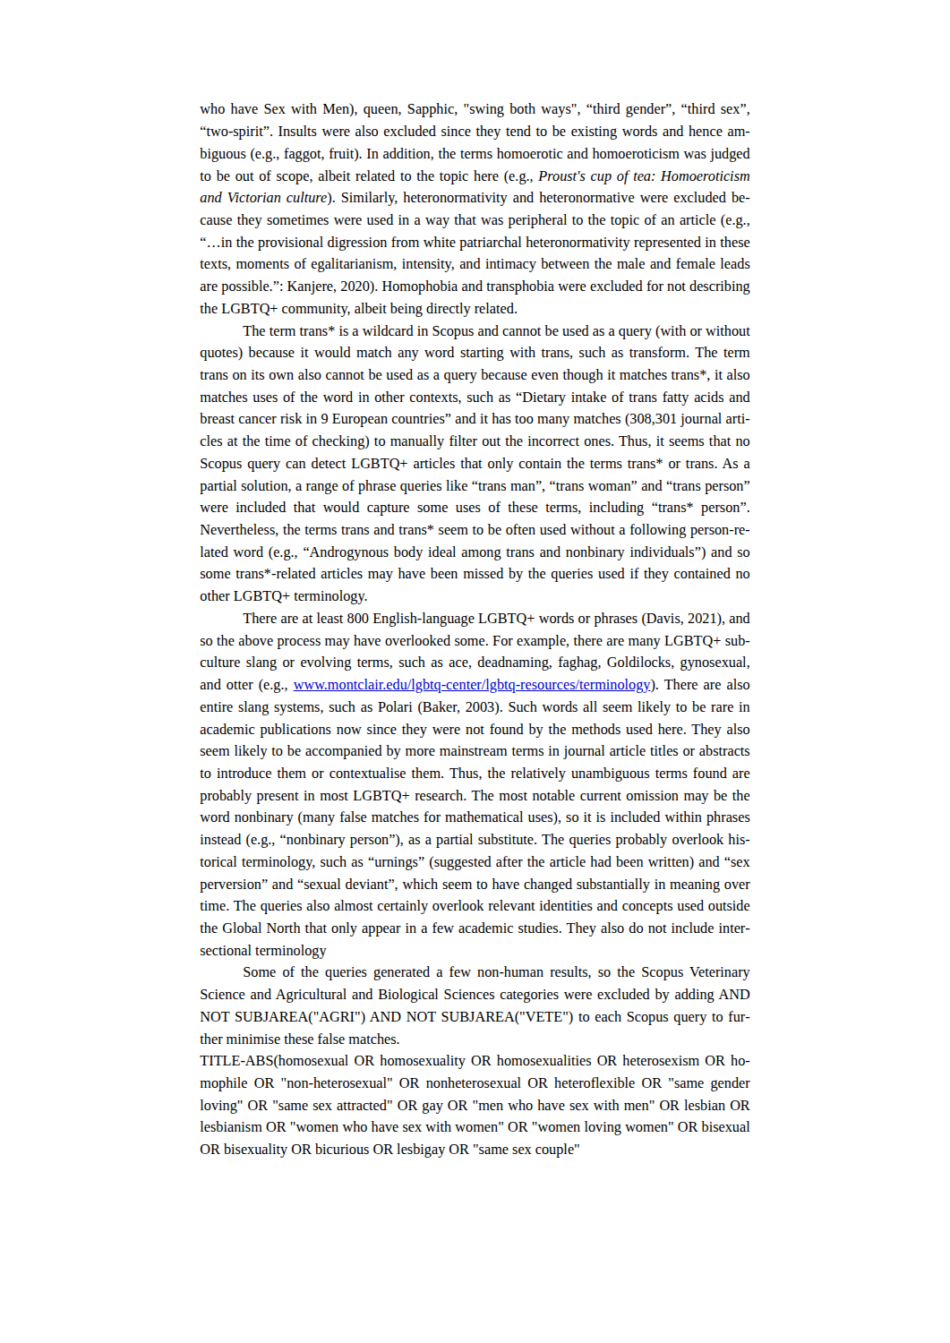who have Sex with Men), queen, Sapphic, "swing both ways", “third gender”, “third sex”, “two-spirit”. Insults were also excluded since they tend to be existing words and hence ambiguous (e.g., faggot, fruit). In addition, the terms homoerotic and homoeroticism was judged to be out of scope, albeit related to the topic here (e.g., Proust's cup of tea: Homoeroticism and Victorian culture). Similarly, heteronormativity and heteronormative were excluded because they sometimes were used in a way that was peripheral to the topic of an article (e.g., “…in the provisional digression from white patriarchal heteronormativity represented in these texts, moments of egalitarianism, intensity, and intimacy between the male and female leads are possible.”: Kanjere, 2020). Homophobia and transphobia were excluded for not describing the LGBTQ+ community, albeit being directly related.
The term trans* is a wildcard in Scopus and cannot be used as a query (with or without quotes) because it would match any word starting with trans, such as transform. The term trans on its own also cannot be used as a query because even though it matches trans*, it also matches uses of the word in other contexts, such as “Dietary intake of trans fatty acids and breast cancer risk in 9 European countries” and it has too many matches (308,301 journal articles at the time of checking) to manually filter out the incorrect ones. Thus, it seems that no Scopus query can detect LGBTQ+ articles that only contain the terms trans* or trans. As a partial solution, a range of phrase queries like “trans man”, “trans woman” and “trans person” were included that would capture some uses of these terms, including “trans* person”. Nevertheless, the terms trans and trans* seem to be often used without a following person-related word (e.g., “Androgynous body ideal among trans and nonbinary individuals”) and so some trans*-related articles may have been missed by the queries used if they contained no other LGBTQ+ terminology.
There are at least 800 English-language LGBTQ+ words or phrases (Davis, 2021), and so the above process may have overlooked some. For example, there are many LGBTQ+ subculture slang or evolving terms, such as ace, deadnaming, faghag, Goldilocks, gynosexual, and otter (e.g., www.montclair.edu/lgbtq-center/lgbtq-resources/terminology). There are also entire slang systems, such as Polari (Baker, 2003). Such words all seem likely to be rare in academic publications now since they were not found by the methods used here. They also seem likely to be accompanied by more mainstream terms in journal article titles or abstracts to introduce them or contextualise them. Thus, the relatively unambiguous terms found are probably present in most LGBTQ+ research. The most notable current omission may be the word nonbinary (many false matches for mathematical uses), so it is included within phrases instead (e.g., “nonbinary person”), as a partial substitute. The queries probably overlook historical terminology, such as “urnings” (suggested after the article had been written) and “sex perversion” and “sexual deviant”, which seem to have changed substantially in meaning over time. The queries also almost certainly overlook relevant identities and concepts used outside the Global North that only appear in a few academic studies. They also do not include intersectional terminology
Some of the queries generated a few non-human results, so the Scopus Veterinary Science and Agricultural and Biological Sciences categories were excluded by adding AND NOT SUBJAREA("AGRI") AND NOT SUBJAREA("VETE") to each Scopus query to further minimise these false matches.
TITLE-ABS(homosexual OR homosexuality OR homosexualities OR heterosexism OR homophile OR "non-heterosexual" OR nonheterosexual OR heteroflexible OR "same gender loving" OR "same sex attracted" OR gay OR "men who have sex with men" OR lesbian OR lesbianism OR "women who have sex with women" OR "women loving women" OR bisexual OR bisexuality OR bicurious OR lesbigay OR "same sex couple"